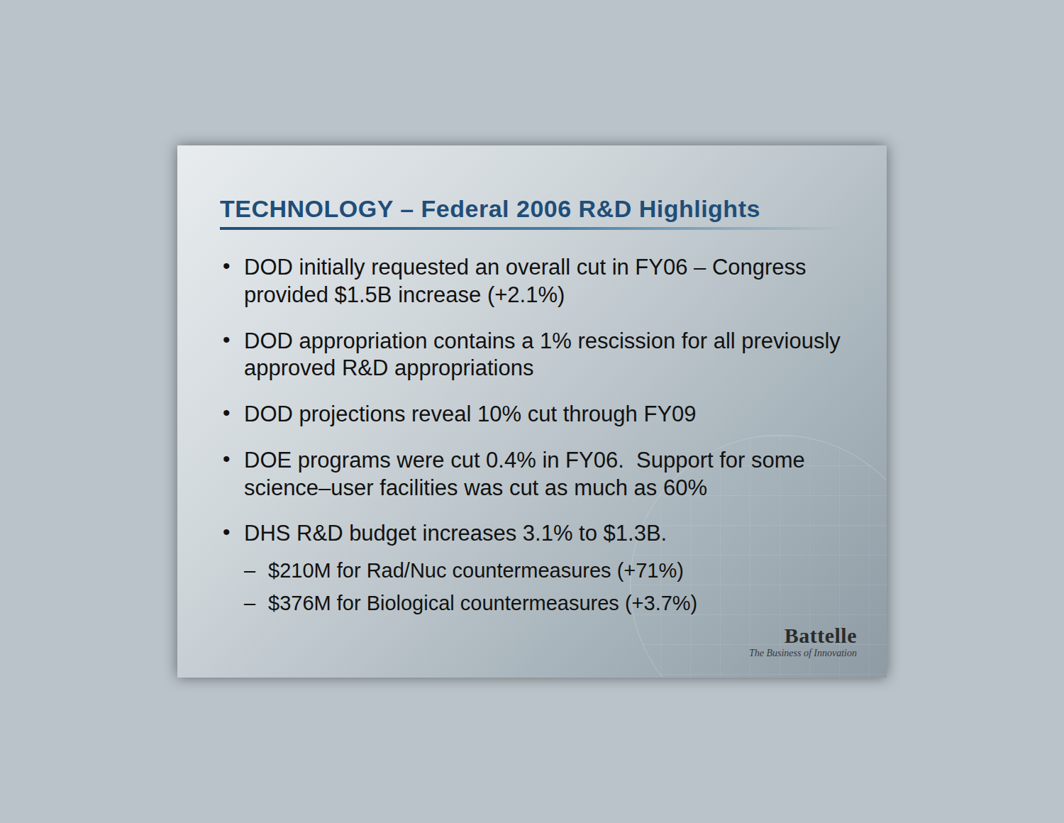TECHNOLOGY – Federal 2006 R&D Highlights
DOD initially requested an overall cut in FY06 – Congress provided $1.5B increase (+2.1%)
DOD appropriation contains a 1% rescission for all previously approved R&D appropriations
DOD projections reveal 10% cut through FY09
DOE programs were cut 0.4% in FY06. Support for some science–user facilities was cut as much as 60%
DHS R&D budget increases 3.1% to $1.3B.
$210M for Rad/Nuc countermeasures (+71%)
$376M for Biological countermeasures (+3.7%)
Battelle
The Business of Innovation